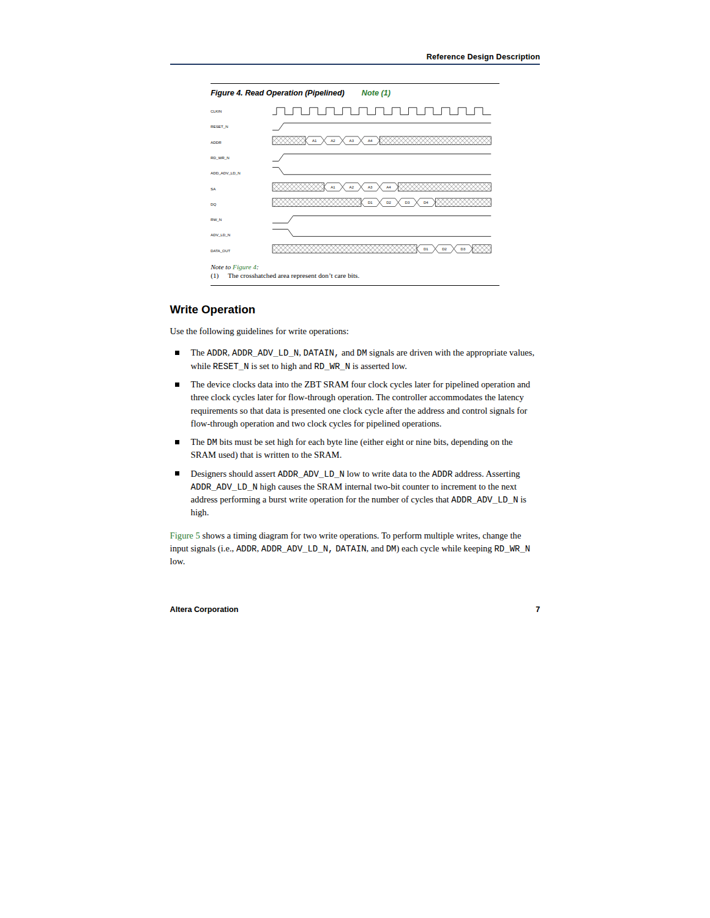Reference Design Description
Figure 4. Read Operation (Pipelined)Note (1)
CLKIN RESET_N ADDR A1 A2 A3 A4 RD_WR_N ADD_ADV_LD_N SA A1 A2 A3 A4 DQ D1 D2 D3 D4 RW_N ADV_LD_N DATA_OUT D1 D2 D3
Note to Figure 4:
(1) The crosshatched area represent don’t care bits.
Write Operation
Use the following guidelines for write operations:
The ADDR, ADDR_ADV_LD_N, DATAIN, and DM signals are driven with the appropriate values, while RESET_N is set to high and RD_WR_N is asserted low.
The device clocks data into the ZBT SRAM four clock cycles later for pipelined operation and three clock cycles later for flow-through operation. The controller accommodates the latency requirements so that data is presented one clock cycle after the address and control signals for flow-through operation and two clock cycles for pipelined operations.
The DM bits must be set high for each byte line (either eight or nine bits, depending on the SRAM used) that is written to the SRAM.
Designers should assert ADDR_ADV_LD_N low to write data to the ADDR address. Asserting ADDR_ADV_LD_N high causes the SRAM internal two-bit counter to increment to the next address performing a burst write operation for the number of cycles that ADDR_ADV_LD_N is high.
Figure 5 shows a timing diagram for two write operations. To perform multiple writes, change the input signals (i.e., ADDR, ADDR_ADV_LD_N, DATAIN, and DM) each cycle while keeping RD_WR_N low.
Altera Corporation
7